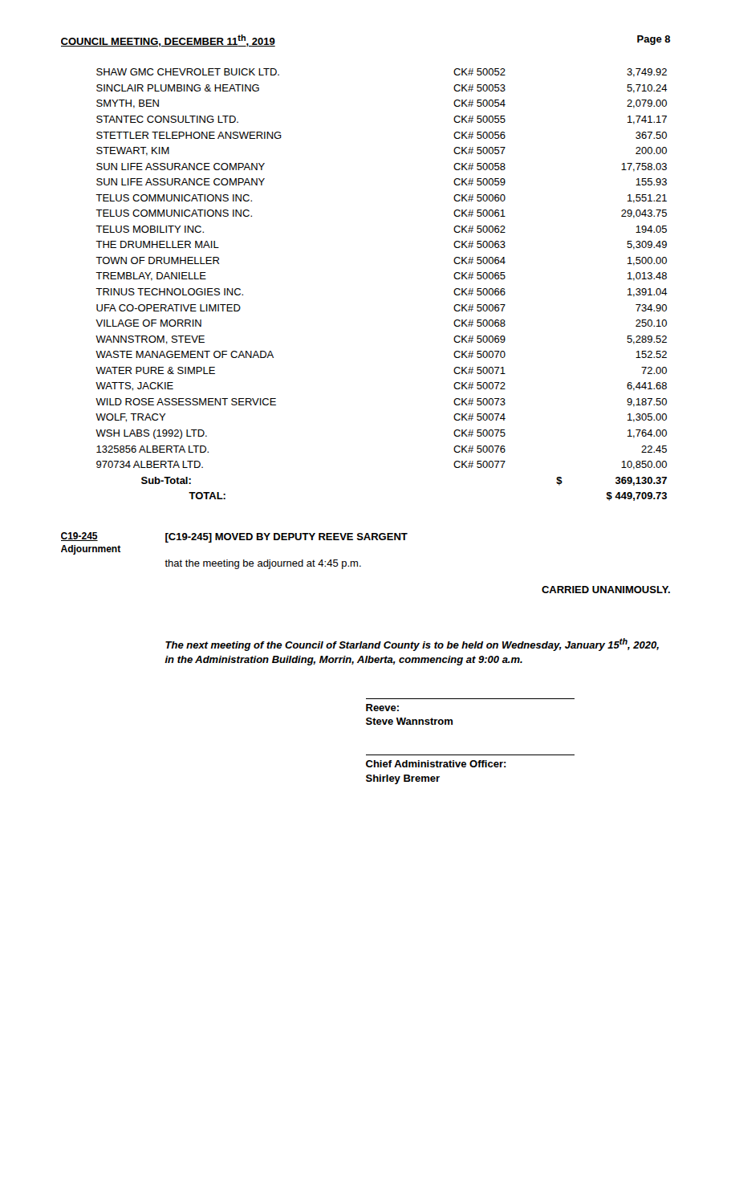COUNCIL MEETING, DECEMBER 11th, 2019 Page 8
| SHAW GMC CHEVROLET BUICK LTD. | CK# 50052 | 3,749.92 |
| SINCLAIR PLUMBING & HEATING | CK# 50053 | 5,710.24 |
| SMYTH, BEN | CK# 50054 | 2,079.00 |
| STANTEC CONSULTING LTD. | CK# 50055 | 1,741.17 |
| STETTLER TELEPHONE ANSWERING | CK# 50056 | 367.50 |
| STEWART, KIM | CK# 50057 | 200.00 |
| SUN LIFE ASSURANCE COMPANY | CK# 50058 | 17,758.03 |
| SUN LIFE ASSURANCE COMPANY | CK# 50059 | 155.93 |
| TELUS COMMUNICATIONS INC. | CK# 50060 | 1,551.21 |
| TELUS COMMUNICATIONS INC. | CK# 50061 | 29,043.75 |
| TELUS MOBILITY INC. | CK# 50062 | 194.05 |
| THE DRUMHELLER MAIL | CK# 50063 | 5,309.49 |
| TOWN OF DRUMHELLER | CK# 50064 | 1,500.00 |
| TREMBLAY, DANIELLE | CK# 50065 | 1,013.48 |
| TRINUS TECHNOLOGIES INC. | CK# 50066 | 1,391.04 |
| UFA CO-OPERATIVE LIMITED | CK# 50067 | 734.90 |
| VILLAGE OF MORRIN | CK# 50068 | 250.10 |
| WANNSTROM, STEVE | CK# 50069 | 5,289.52 |
| WASTE MANAGEMENT OF CANADA | CK# 50070 | 152.52 |
| WATER PURE & SIMPLE | CK# 50071 | 72.00 |
| WATTS, JACKIE | CK# 50072 | 6,441.68 |
| WILD ROSE ASSESSMENT SERVICE | CK# 50073 | 9,187.50 |
| WOLF, TRACY | CK# 50074 | 1,305.00 |
| WSH LABS (1992) LTD. | CK# 50075 | 1,764.00 |
| 1325856 ALBERTA LTD. | CK# 50076 | 22.45 |
| 970734 ALBERTA LTD. | CK# 50077 | 10,850.00 |
| Sub-Total: | $ | 369,130.37 |
| TOTAL: | $ 449,709.73 |
C19-245
Adjournment
[C19-245] MOVED BY DEPUTY REEVE SARGENT
that the meeting be adjourned at 4:45 p.m.
CARRIED UNANIMOUSLY.
The next meeting of the Council of Starland County is to be held on Wednesday, January 15th, 2020, in the Administration Building, Morrin, Alberta, commencing at 9:00 a.m.
Reeve:
Steve Wannstrom
Chief Administrative Officer:
Shirley Bremer